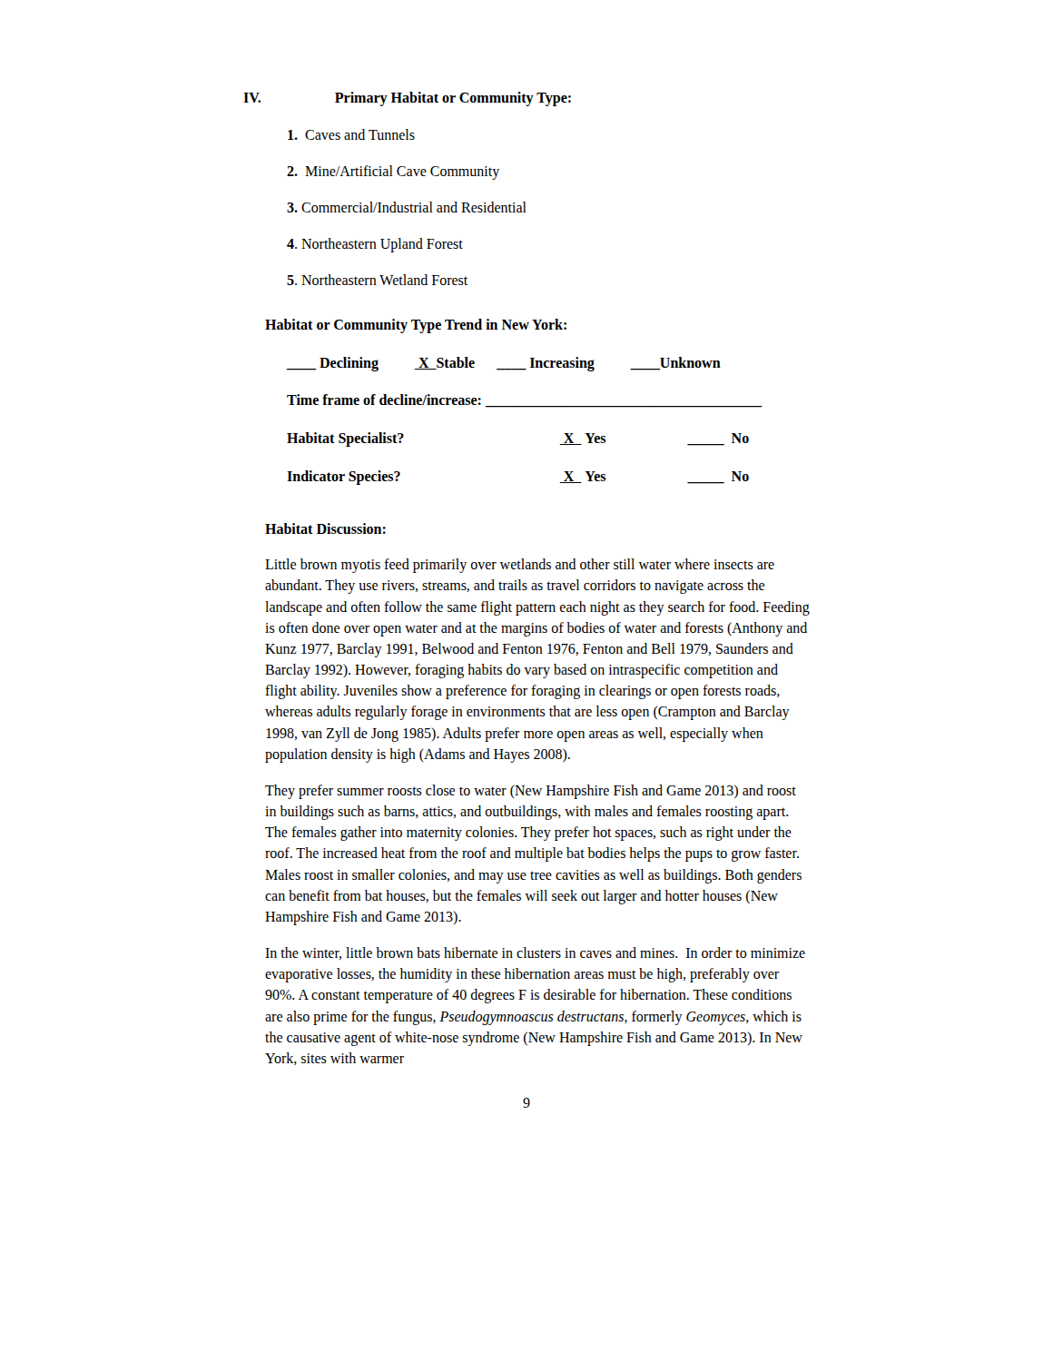IV. Primary Habitat or Community Type:
1. Caves and Tunnels
2. Mine/Artificial Cave Community
3. Commercial/Industrial and Residential
4. Northeastern Upland Forest
5. Northeastern Wetland Forest
Habitat or Community Type Trend in New York:
____ Declining X Stable ____ Increasing ____Unknown
Time frame of decline/increase: ______________________________________
Habitat Specialist? X Yes _____ No
Indicator Species? X Yes _____ No
Habitat Discussion:
Little brown myotis feed primarily over wetlands and other still water where insects are abundant. They use rivers, streams, and trails as travel corridors to navigate across the landscape and often follow the same flight pattern each night as they search for food. Feeding is often done over open water and at the margins of bodies of water and forests (Anthony and Kunz 1977, Barclay 1991, Belwood and Fenton 1976, Fenton and Bell 1979, Saunders and Barclay 1992). However, foraging habits do vary based on intraspecific competition and flight ability. Juveniles show a preference for foraging in clearings or open forests roads, whereas adults regularly forage in environments that are less open (Crampton and Barclay 1998, van Zyll de Jong 1985). Adults prefer more open areas as well, especially when population density is high (Adams and Hayes 2008).
They prefer summer roosts close to water (New Hampshire Fish and Game 2013) and roost in buildings such as barns, attics, and outbuildings, with males and females roosting apart. The females gather into maternity colonies. They prefer hot spaces, such as right under the roof. The increased heat from the roof and multiple bat bodies helps the pups to grow faster. Males roost in smaller colonies, and may use tree cavities as well as buildings. Both genders can benefit from bat houses, but the females will seek out larger and hotter houses (New Hampshire Fish and Game 2013).
In the winter, little brown bats hibernate in clusters in caves and mines. In order to minimize evaporative losses, the humidity in these hibernation areas must be high, preferably over 90%. A constant temperature of 40 degrees F is desirable for hibernation. These conditions are also prime for the fungus, Pseudogymnoascus destructans, formerly Geomyces, which is the causative agent of white-nose syndrome (New Hampshire Fish and Game 2013). In New York, sites with warmer
9